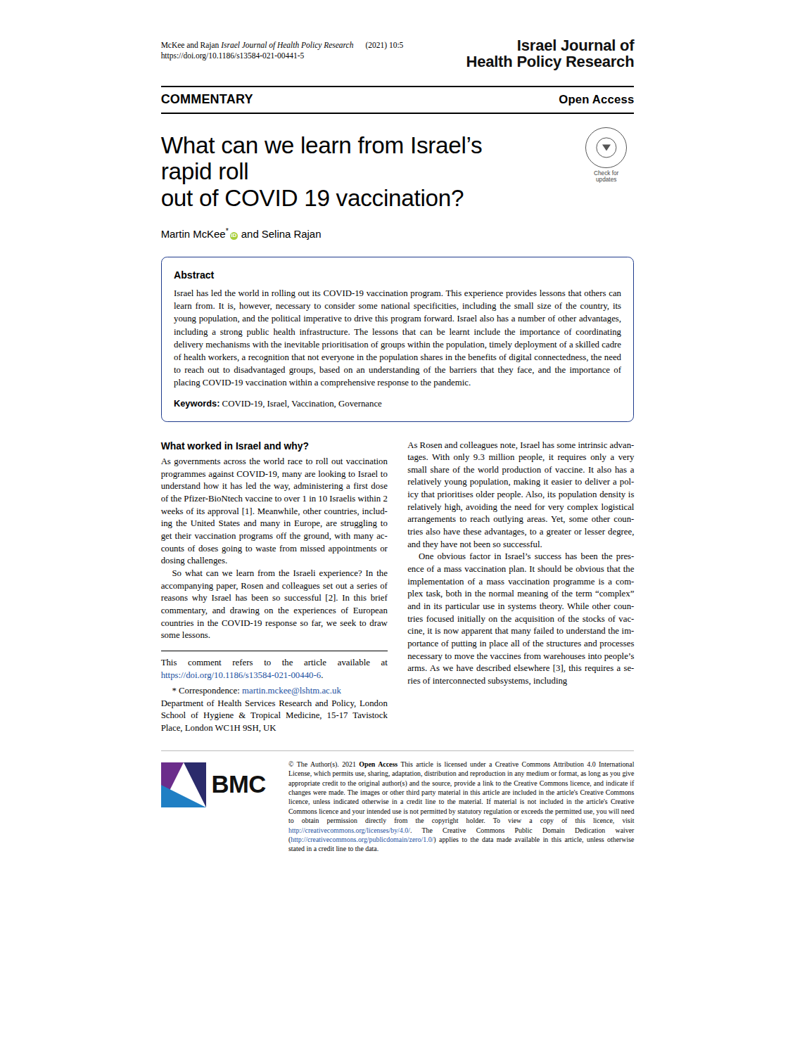McKee and Rajan Israel Journal of Health Policy Research (2021) 10:5
https://doi.org/10.1186/s13584-021-00441-5
Israel Journal of
Health Policy Research
COMMENTARY
Open Access
Check for
updates
What can we learn from Israel’s rapid roll
out of COVID 19 vaccination?
Martin McKee*iD and Selina Rajan
Abstract
Israel has led the world in rolling out its COVID-19 vaccination program. This experience provides lessons that others can learn from. It is, however, necessary to consider some national specificities, including the small size of the country, its young population, and the political imperative to drive this program forward. Israel also has a number of other advantages, including a strong public health infrastructure. The lessons that can be learnt include the importance of coordinating delivery mechanisms with the inevitable prioritisation of groups within the population, timely deployment of a skilled cadre of health workers, a recognition that not everyone in the population shares in the benefits of digital connectedness, the need to reach out to disadvantaged groups, based on an understanding of the barriers that they face, and the importance of placing COVID-19 vaccination within a comprehensive response to the pandemic.
Keywords: COVID-19, Israel, Vaccination, Governance
What worked in Israel and why?
As governments across the world race to roll out vaccination programmes against COVID-19, many are looking to Israel to understand how it has led the way, administering a first dose of the Pfizer-BioNtech vaccine to over 1 in 10 Israelis within 2 weeks of its approval [1]. Meanwhile, other countries, including the United States and many in Europe, are struggling to get their vaccination programs off the ground, with many accounts of doses going to waste from missed appointments or dosing challenges.
So what can we learn from the Israeli experience? In the accompanying paper, Rosen and colleagues set out a series of reasons why Israel has been so successful [2]. In this brief commentary, and drawing on the experiences of European countries in the COVID-19 response so far, we seek to draw some lessons.
This comment refers to the article available at https://doi.org/10.1186/s13584-021-00440-6.
* Correspondence: martin.mckee@lshtm.ac.uk
Department of Health Services Research and Policy, London School of Hygiene & Tropical Medicine, 15-17 Tavistock Place, London WC1H 9SH, UK
As Rosen and colleagues note, Israel has some intrinsic advantages. With only 9.3 million people, it requires only a very small share of the world production of vaccine. It also has a relatively young population, making it easier to deliver a policy that prioritises older people. Also, its population density is relatively high, avoiding the need for very complex logistical arrangements to reach outlying areas. Yet, some other countries also have these advantages, to a greater or lesser degree, and they have not been so successful.
One obvious factor in Israel’s success has been the presence of a mass vaccination plan. It should be obvious that the implementation of a mass vaccination programme is a complex task, both in the normal meaning of the term “complex” and in its particular use in systems theory. While other countries focused initially on the acquisition of the stocks of vaccine, it is now apparent that many failed to understand the importance of putting in place all of the structures and processes necessary to move the vaccines from warehouses into people’s arms. As we have described elsewhere [3], this requires a series of interconnected subsystems, including
BMC
© The Author(s). 2021 Open Access This article is licensed under a Creative Commons Attribution 4.0 International License, which permits use, sharing, adaptation, distribution and reproduction in any medium or format, as long as you give appropriate credit to the original author(s) and the source, provide a link to the Creative Commons licence, and indicate if changes were made. The images or other third party material in this article are included in the article's Creative Commons licence, unless indicated otherwise in a credit line to the material. If material is not included in the article's Creative Commons licence and your intended use is not permitted by statutory regulation or exceeds the permitted use, you will need to obtain permission directly from the copyright holder. To view a copy of this licence, visit http://creativecommons.org/licenses/by/4.0/. The Creative Commons Public Domain Dedication waiver (http://creativecommons.org/publicdomain/zero/1.0/) applies to the data made available in this article, unless otherwise stated in a credit line to the data.